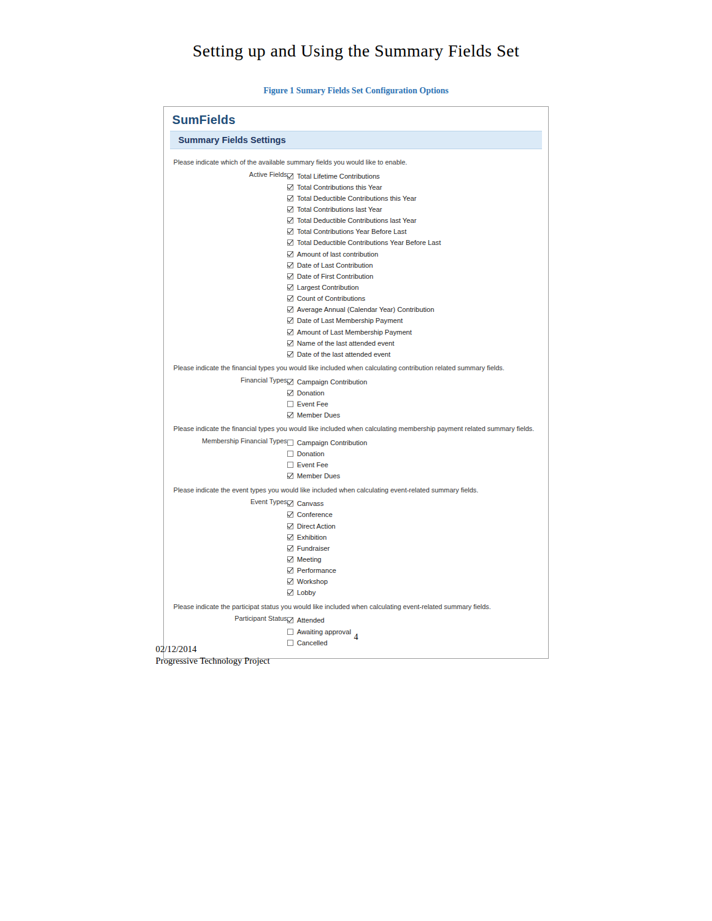Setting up and Using the Summary Fields Set
Figure 1 Sumary Fields Set Configuration Options
SumFields
Summary Fields Settings
Please indicate which of the available summary fields you would like to enable.
| Active Fields | Total Lifetime Contributions Total Contributions this Year Total Deductible Contributions this Year Total Contributions last Year Total Deductible Contributions last Year Total Contributions Year Before Last Total Deductible Contributions Year Before Last Amount of last contribution Date of Last Contribution Date of First Contribution Largest Contribution Count of Contributions Average Annual (Calendar Year) Contribution Date of Last Membership Payment Amount of Last Membership Payment Name of the last attended event Date of the last attended event |
Please indicate the financial types you would like included when calculating contribution related summary fields.
| Financial Types | Campaign Contribution Donation Event Fee Member Dues |
Please indicate the financial types you would like included when calculating membership payment related summary fields.
| Membership Financial Types | Campaign Contribution Donation Event Fee Member Dues |
Please indicate the event types you would like included when calculating event-related summary fields.
| Event Types | Canvass Conference Direct Action Exhibition Fundraiser Meeting Performance Workshop Lobby |
Please indicate the participat status you would like included when calculating event-related summary fields.
| Participant Status | Attended Awaiting approval Cancelled |
4
02/12/2014
Progressive Technology Project